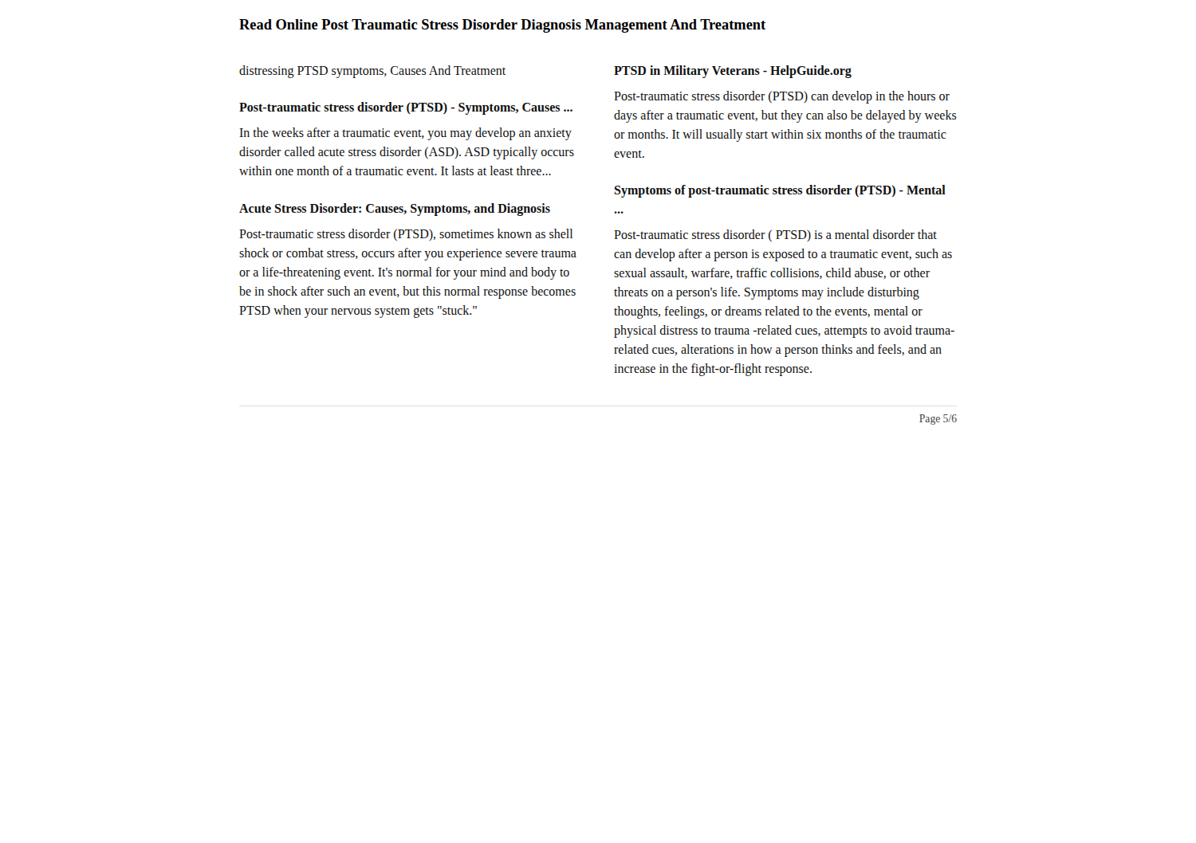Read Online Post Traumatic Stress Disorder Diagnosis Management And Treatment
distressing PTSD symptoms, Causes And Treatment
Post-traumatic stress disorder (PTSD) - Symptoms, Causes ...
In the weeks after a traumatic event, you may develop an anxiety disorder called acute stress disorder (ASD). ASD typically occurs within one month of a traumatic event. It lasts at least three...
Acute Stress Disorder: Causes, Symptoms, and Diagnosis
Post-traumatic stress disorder (PTSD), sometimes known as shell shock or combat stress, occurs after you experience severe trauma or a life-threatening event. It's normal for your mind and body to be in shock after such an event, but this normal response becomes PTSD when your nervous system gets "stuck."
PTSD in Military Veterans - HelpGuide.org
Post-traumatic stress disorder (PTSD) can develop in the hours or days after a traumatic event, but they can also be delayed by weeks or months. It will usually start within six months of the traumatic event.
Symptoms of post-traumatic stress disorder (PTSD) - Mental ...
Post-traumatic stress disorder ( PTSD) is a mental disorder that can develop after a person is exposed to a traumatic event, such as sexual assault, warfare, traffic collisions, child abuse, or other threats on a person's life. Symptoms may include disturbing thoughts, feelings, or dreams related to the events, mental or physical distress to trauma -related cues, attempts to avoid trauma-related cues, alterations in how a person thinks and feels, and an increase in the fight-or-flight response.
Page 5/6